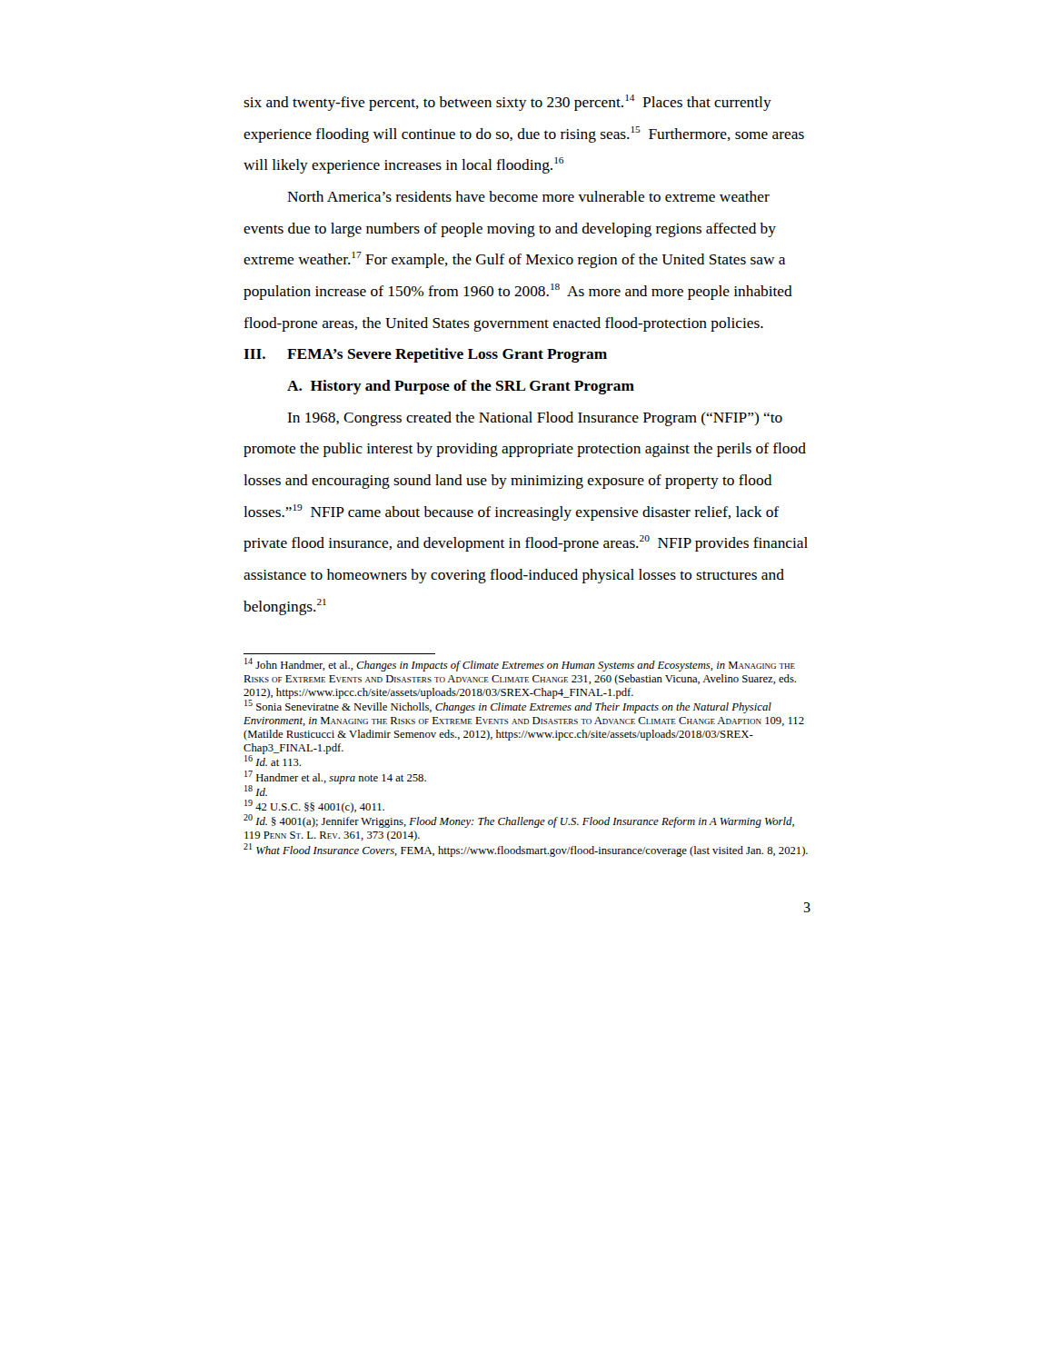six and twenty-five percent, to between sixty to 230 percent.14 Places that currently experience flooding will continue to do so, due to rising seas.15 Furthermore, some areas will likely experience increases in local flooding.16
North America’s residents have become more vulnerable to extreme weather events due to large numbers of people moving to and developing regions affected by extreme weather.17 For example, the Gulf of Mexico region of the United States saw a population increase of 150% from 1960 to 2008.18 As more and more people inhabited flood-prone areas, the United States government enacted flood-protection policies.
III. FEMA’s Severe Repetitive Loss Grant Program
A. History and Purpose of the SRL Grant Program
In 1968, Congress created the National Flood Insurance Program (“NFIP”) “to promote the public interest by providing appropriate protection against the perils of flood losses and encouraging sound land use by minimizing exposure of property to flood losses.”19 NFIP came about because of increasingly expensive disaster relief, lack of private flood insurance, and development in flood-prone areas.20 NFIP provides financial assistance to homeowners by covering flood-induced physical losses to structures and belongings.21
14 John Handmer, et al., Changes in Impacts of Climate Extremes on Human Systems and Ecosystems, in Managing the Risks of Extreme Events and Disasters to Advance Climate Change 231, 260 (Sebastian Vicuna, Avelino Suarez, eds. 2012), https://www.ipcc.ch/site/assets/uploads/2018/03/SREX-Chap4_FINAL-1.pdf.
15 Sonia Seneviratne & Neville Nicholls, Changes in Climate Extremes and Their Impacts on the Natural Physical Environment, in Managing the Risks of Extreme Events and Disasters to Advance Climate Change Adaption 109, 112 (Matilde Rusticucci & Vladimir Semenov eds., 2012), https://www.ipcc.ch/site/assets/uploads/2018/03/SREX-Chap3_FINAL-1.pdf.
16 Id. at 113.
17 Handmer et al., supra note 14 at 258.
18 Id.
19 42 U.S.C. §§ 4001(c), 4011.
20 Id. § 4001(a); Jennifer Wriggins, Flood Money: The Challenge of U.S. Flood Insurance Reform in A Warming World, 119 Penn St. L. Rev. 361, 373 (2014).
21 What Flood Insurance Covers, FEMA, https://www.floodsmart.gov/flood-insurance/coverage (last visited Jan. 8, 2021).
3